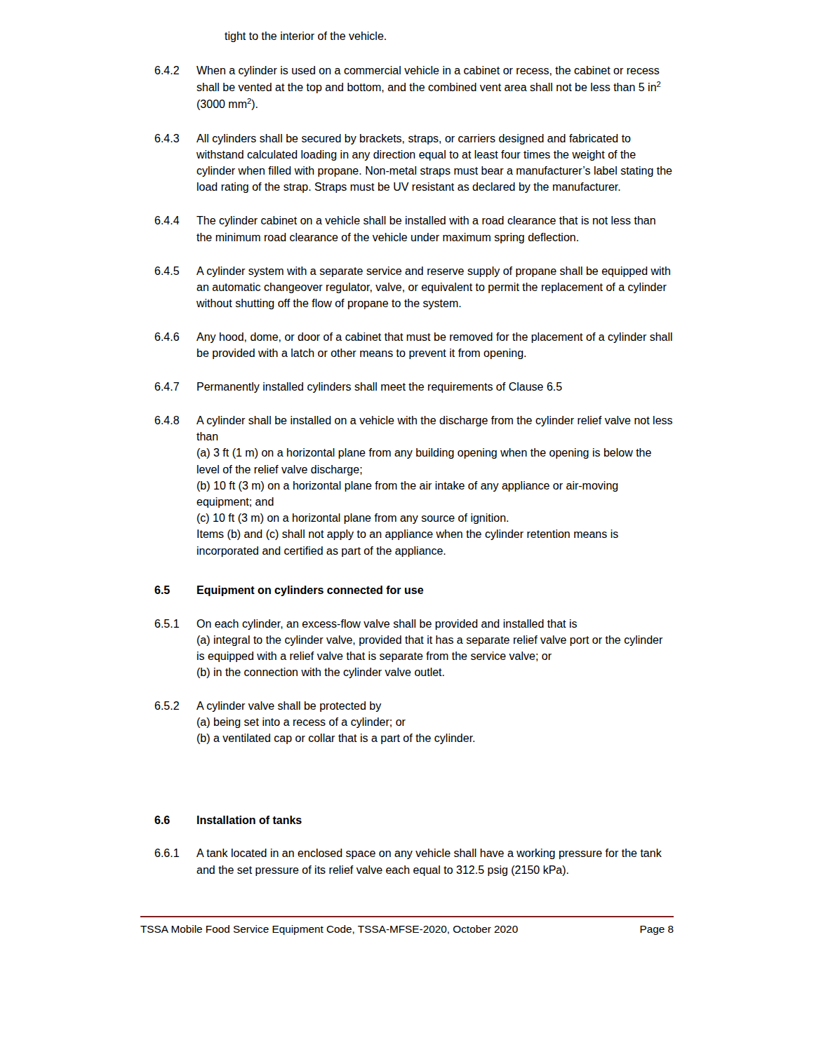tight to the interior of the vehicle.
6.4.2
When a cylinder is used on a commercial vehicle in a cabinet or recess, the cabinet or recess shall be vented at the top and bottom, and the combined vent area shall not be less than 5 in2 (3000 mm2).
6.4.3
All cylinders shall be secured by brackets, straps, or carriers designed and fabricated to withstand calculated loading in any direction equal to at least four times the weight of the cylinder when filled with propane. Non-metal straps must bear a manufacturer’s label stating the load rating of the strap. Straps must be UV resistant as declared by the manufacturer.
6.4.4
The cylinder cabinet on a vehicle shall be installed with a road clearance that is not less than the minimum road clearance of the vehicle under maximum spring deflection.
6.4.5
A cylinder system with a separate service and reserve supply of propane shall be equipped with an automatic changeover regulator, valve, or equivalent to permit the replacement of a cylinder without shutting off the flow of propane to the system.
6.4.6
Any hood, dome, or door of a cabinet that must be removed for the placement of a cylinder shall be provided with a latch or other means to prevent it from opening.
6.4.7
Permanently installed cylinders shall meet the requirements of Clause 6.5
6.4.8
A cylinder shall be installed on a vehicle with the discharge from the cylinder relief valve not less than
(a) 3 ft (1 m) on a horizontal plane from any building opening when the opening is below the level of the relief valve discharge;
(b) 10 ft (3 m) on a horizontal plane from the air intake of any appliance or air-moving equipment; and
(c) 10 ft (3 m) on a horizontal plane from any source of ignition.
Items (b) and (c) shall not apply to an appliance when the cylinder retention means is incorporated and certified as part of the appliance.
6.5 Equipment on cylinders connected for use
6.5.1
On each cylinder, an excess-flow valve shall be provided and installed that is
(a) integral to the cylinder valve, provided that it has a separate relief valve port or the cylinder is equipped with a relief valve that is separate from the service valve; or
(b) in the connection with the cylinder valve outlet.
6.5.2
A cylinder valve shall be protected by
(a) being set into a recess of a cylinder; or
(b) a ventilated cap or collar that is a part of the cylinder.
6.6 Installation of tanks
6.6.1
A tank located in an enclosed space on any vehicle shall have a working pressure for the tank and the set pressure of its relief valve each equal to 312.5 psig (2150 kPa).
TSSA Mobile Food Service Equipment Code, TSSA-MFSE-2020, October 2020 Page 8